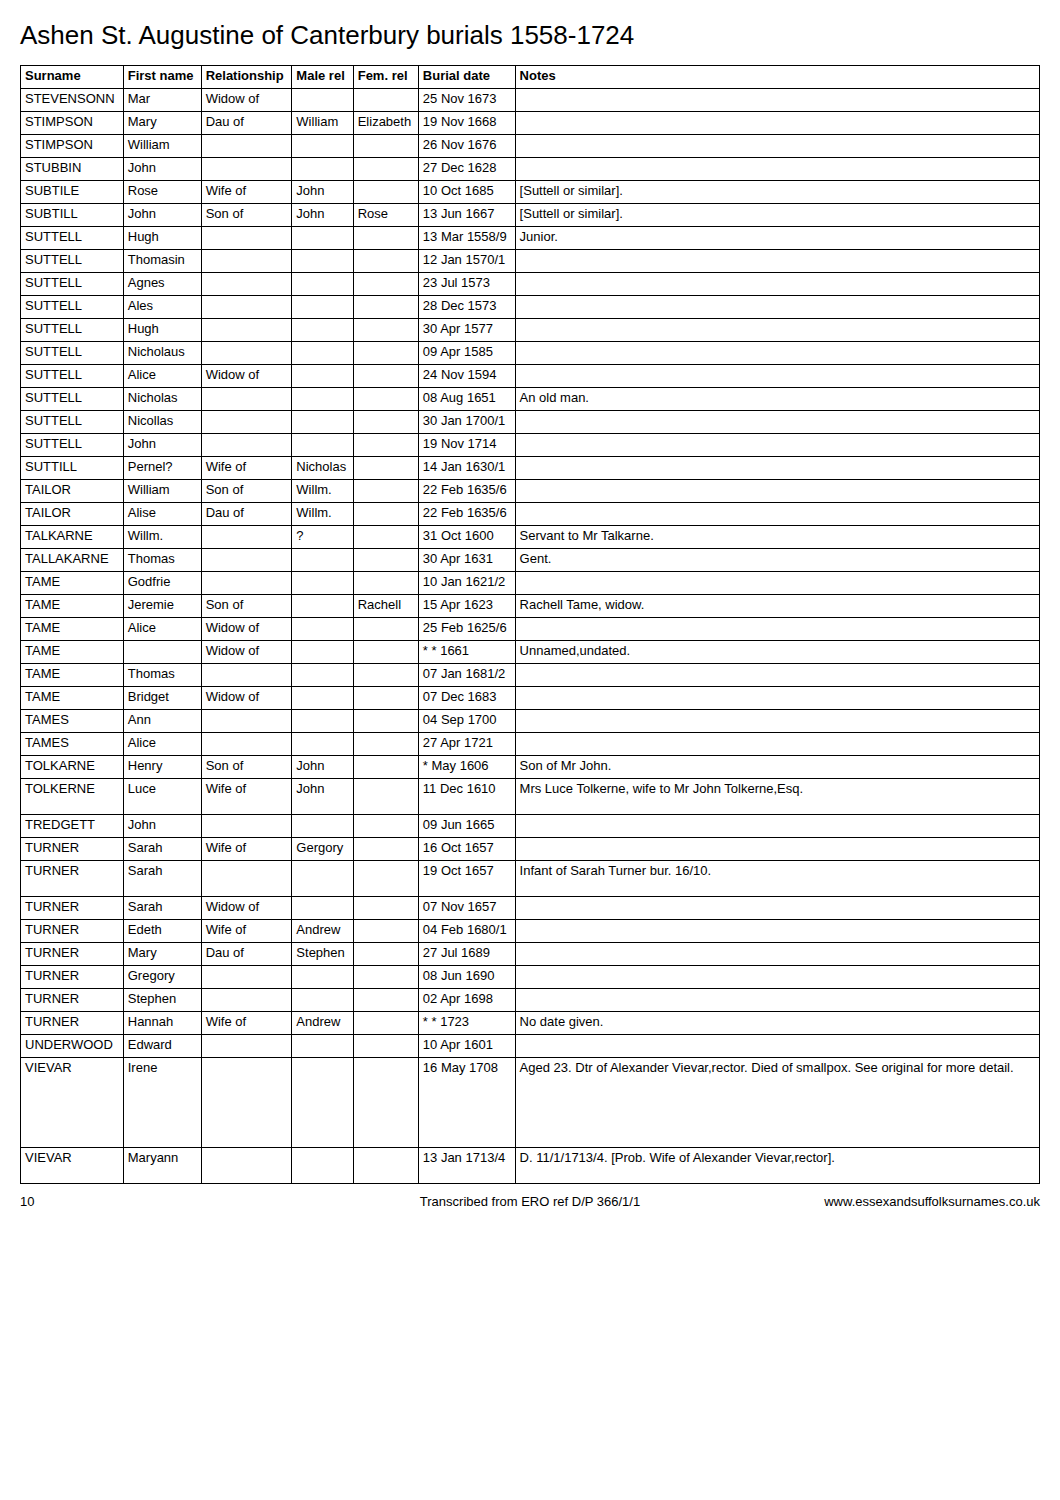Ashen St. Augustine of Canterbury burials 1558-1724
| Surname | First name | Relationship | Male rel | Fem. rel | Burial date | Notes |
| --- | --- | --- | --- | --- | --- | --- |
| STEVENSONN | Mar | Widow of | | | 25 Nov 1673 | |
| STIMPSON | Mary | Dau of | William | Elizabeth | 19 Nov 1668 | |
| STIMPSON | William | | | | 26 Nov 1676 | |
| STUBBIN | John | | | | 27 Dec 1628 | |
| SUBTILE | Rose | Wife of | John | | 10 Oct 1685 | [Suttell or similar]. |
| SUBTILL | John | Son of | John | Rose | 13 Jun 1667 | [Suttell or similar]. |
| SUTTELL | Hugh | | | | 13 Mar 1558/9 | Junior. |
| SUTTELL | Thomasin | | | | 12 Jan 1570/1 | |
| SUTTELL | Agnes | | | | 23 Jul 1573 | |
| SUTTELL | Ales | | | | 28 Dec 1573 | |
| SUTTELL | Hugh | | | | 30 Apr 1577 | |
| SUTTELL | Nicholaus | | | | 09 Apr 1585 | |
| SUTTELL | Alice | Widow of | | | 24 Nov 1594 | |
| SUTTELL | Nicholas | | | | 08 Aug 1651 | An old man. |
| SUTTELL | Nicollas | | | | 30 Jan 1700/1 | |
| SUTTELL | John | | | | 19 Nov 1714 | |
| SUTTILL | Pernel? | Wife of | Nicholas | | 14 Jan 1630/1 | |
| TAILOR | William | Son of | Willm. | | 22 Feb 1635/6 | |
| TAILOR | Alise | Dau of | Willm. | | 22 Feb 1635/6 | |
| TALKARNE | Willm. | | ? | | 31 Oct 1600 | Servant to Mr Talkarne. |
| TALLAKARNE | Thomas | | | | 30 Apr 1631 | Gent. |
| TAME | Godfrie | | | | 10 Jan 1621/2 | |
| TAME | Jeremie | Son of | | Rachell | 15 Apr 1623 | Rachell Tame, widow. |
| TAME | Alice | Widow of | | | 25 Feb 1625/6 | |
| TAME | | Widow of | | | * * 1661 | Unnamed,undated. |
| TAME | Thomas | | | | 07 Jan 1681/2 | |
| TAME | Bridget | Widow of | | | 07 Dec 1683 | |
| TAMES | Ann | | | | 04 Sep 1700 | |
| TAMES | Alice | | | | 27 Apr 1721 | |
| TOLKARNE | Henry | Son of | John | | * May 1606 | Son of Mr John. |
| TOLKERNE | Luce | Wife of | John | | 11 Dec 1610 | Mrs Luce Tolkerne, wife to Mr John Tolkerne,Esq. |
| TREDGETT | John | | | | 09 Jun 1665 | |
| TURNER | Sarah | Wife of | Gergory | | 16 Oct 1657 | |
| TURNER | Sarah | | | | 19 Oct 1657 | Infant of Sarah Turner bur. 16/10. |
| TURNER | Sarah | Widow of | | | 07 Nov 1657 | |
| TURNER | Edeth | Wife of | Andrew | | 04 Feb 1680/1 | |
| TURNER | Mary | Dau of | Stephen | | 27 Jul 1689 | |
| TURNER | Gregory | | | | 08 Jun 1690 | |
| TURNER | Stephen | | | | 02 Apr 1698 | |
| TURNER | Hannah | Wife of | Andrew | | * * 1723 | No date given. |
| UNDERWOOD | Edward | | | | 10 Apr 1601 | |
| VIEVAR | Irene | | | | 16 May 1708 | Aged 23. Dtr of Alexander Vievar,rector. Died of smallpox. See original for more detail. |
| VIEVAR | Maryann | | | | 13 Jan 1713/4 | D. 11/1/1713/4. [Prob. Wife of Alexander Vievar,rector]. |
10
Transcribed from ERO ref D/P 366/1/1
www.essexandsuffolksurnames.co.uk